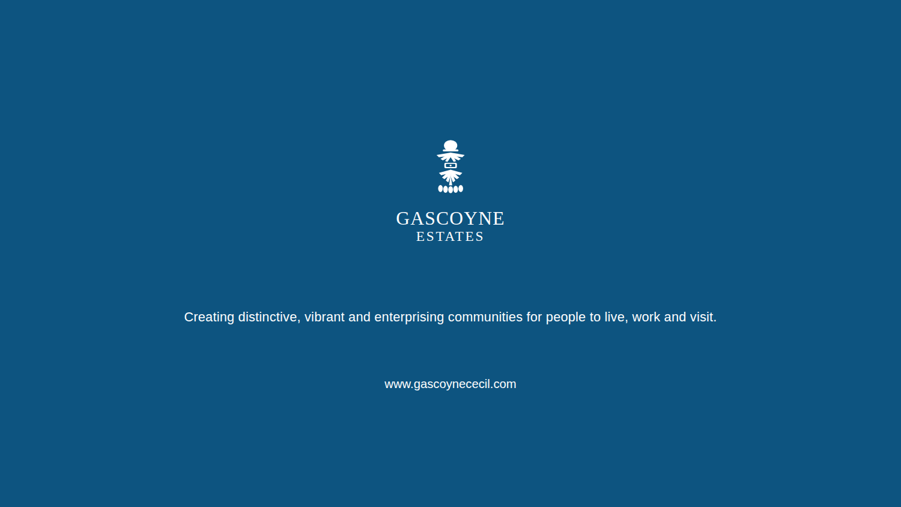GASCOYNE ESTATES
Creating distinctive, vibrant and enterprising communities for people to live, work and visit.
www.gascoynececil.com